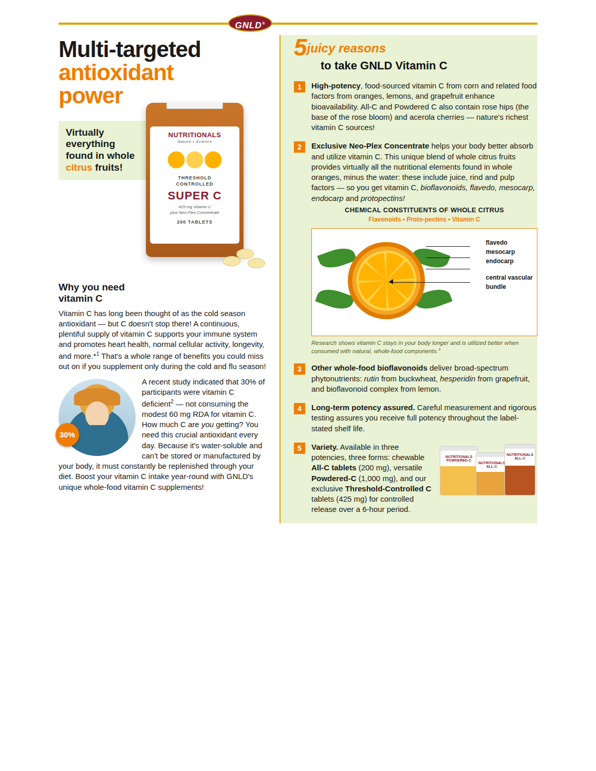GNLD®
Multi-targeted antioxidant power
Virtually
everything
found in whole
citrus fruits!
NUTRITIONALSNature • Science
THRESHOLD
CONTROLLED
SUPER C
425 mg Vitamin C
plus Neo-Plex Concentrate
200 TABLETS
Why you need
vitamin C
Vitamin C has long been thought of as the cold season antioxidant — but C doesn't stop there! A continuous, plentiful supply of vitamin C supports your immune system and promotes heart health, normal cellular activity, longevity, and more.*1 That's a whole range of benefits you could miss out on if you supplement only during the cold and flu season!
30%
A recent study indicated that 30% of participants were vitamin C deficient2 — not consuming the modest 60 mg RDA for vitamin C. How much C are you getting? You need this crucial antioxidant every day. Because it's water-soluble and can't be stored or manufactured by your body, it must constantly be replenished through your diet. Boost your vitamin C intake year-round with GNLD's unique whole-food vitamin C supplements!
5 juicy reasons to take GNLD Vitamin C
High-potency, food-sourced vitamin C from corn and related food factors from oranges, lemons, and grapefruit enhance bioavailability. All-C and Powdered C also contain rose hips (the base of the rose bloom) and acerola cherries — nature's richest vitamin C sources!
Exclusive Neo-Plex Concentrate helps your body better absorb and utilize vitamin C. This unique blend of whole citrus fruits provides virtually all the nutritional elements found in whole oranges, minus the water: these include juice, rind and pulp factors — so you get vitamin C, bioflavonoids, flavedo, mesocarp, endocarp and protopectins!
CHEMICAL CONSTITUENTS OF WHOLE CITRUS
Flavonoids • Proto-pectins • Vitamin C
flavedo
mesocarp
endocarp
central vascular
bundle
Research shows vitamin C stays in your body longer and is utilized better when consumed with natural, whole-food components.3
Other whole-food bioflavonoids deliver broad-spectrum phytonutrients: rutin from buckwheat, hesperidin from grapefruit, and bioflavonoid complex from lemon.
Long-term potency assured. Careful measurement and rigorous testing assures you receive full potency throughout the label-stated shelf life.
NUTRITIONALS
POWDERED-C
NUTRITIONALS
ALL-C
NUTRITIONALS
ALL-C
Variety. Available in three potencies, three forms: chewable All-C tablets (200 mg), versatile Powdered-C (1,000 mg), and our exclusive Threshold-Controlled C tablets (425 mg) for controlled release over a 6-hour period.